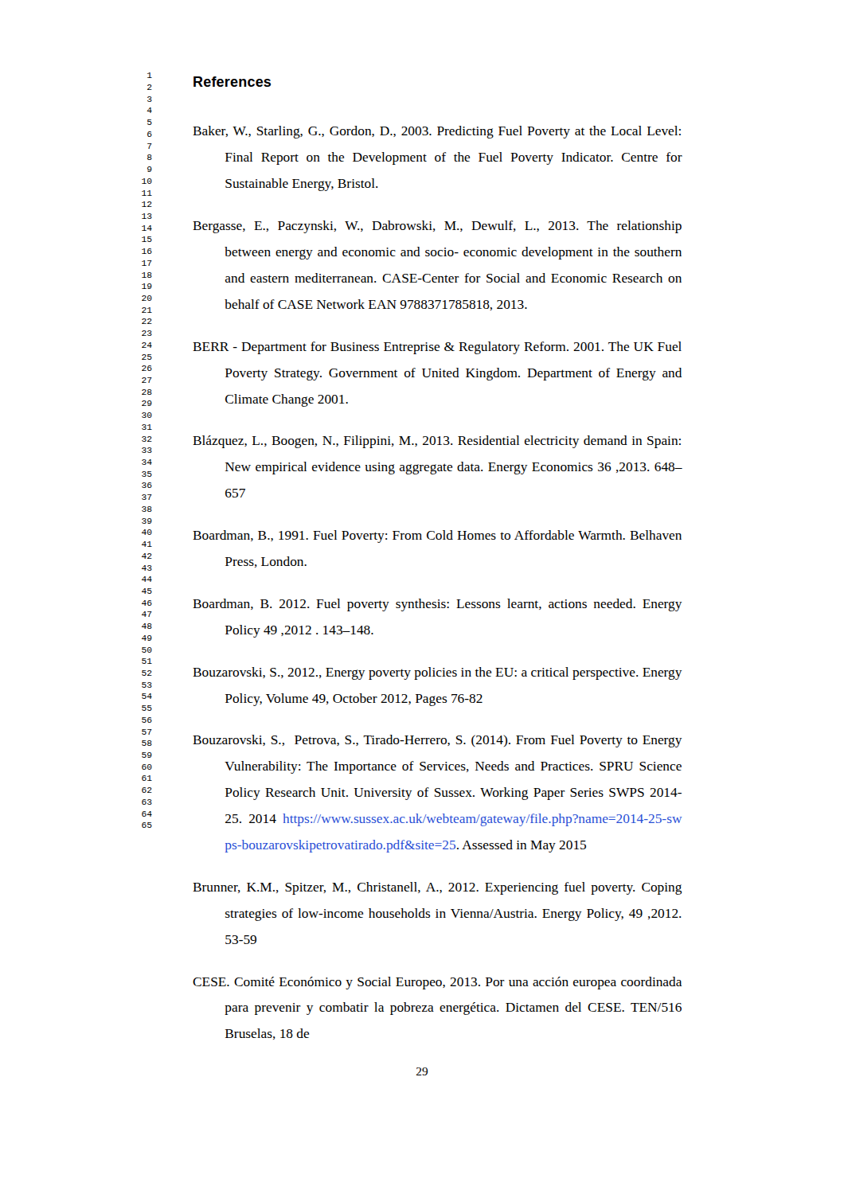1
2
3
4
5
6
7
8
9
10
11
12
13
14
15
16
17
18
19
20
21
22
23
24
25
26
27
28
29
30
31
32
33
34
35
36
37
38
39
40
41
42
43
44
45
46
47
48
49
50
51
52
53
54
55
56
57
58
59
60
61
62
63
64
65
References
Baker, W., Starling, G., Gordon, D., 2003. Predicting Fuel Poverty at the Local Level: Final Report on the Development of the Fuel Poverty Indicator. Centre for Sustainable Energy, Bristol.
Bergasse, E., Paczynski, W., Dabrowski, M., Dewulf, L., 2013. The relationship between energy and economic and socio- economic development in the southern and eastern mediterranean. CASE-Center for Social and Economic Research on behalf of CASE Network EAN 9788371785818, 2013.
BERR - Department for Business Entreprise & Regulatory Reform. 2001. The UK Fuel Poverty Strategy. Government of United Kingdom. Department of Energy and Climate Change 2001.
Blázquez, L., Boogen, N., Filippini, M., 2013. Residential electricity demand in Spain: New empirical evidence using aggregate data. Energy Economics 36 ,2013. 648–657
Boardman, B., 1991. Fuel Poverty: From Cold Homes to Affordable Warmth. Belhaven Press, London.
Boardman, B. 2012. Fuel poverty synthesis: Lessons learnt, actions needed. Energy Policy 49 ,2012 . 143–148.
Bouzarovski, S., 2012., Energy poverty policies in the EU: a critical perspective. Energy Policy, Volume 49, October 2012, Pages 76-82
Bouzarovski, S., Petrova, S., Tirado-Herrero, S. (2014). From Fuel Poverty to Energy Vulnerability: The Importance of Services, Needs and Practices. SPRU Science Policy Research Unit. University of Sussex. Working Paper Series SWPS 2014-25. 2014 https://www.sussex.ac.uk/webteam/gateway/file.php?name=2014-25-swps-bouzarovskipetrovatirado.pdf&site=25. Assessed in May 2015
Brunner, K.M., Spitzer, M., Christanell, A., 2012. Experiencing fuel poverty. Coping strategies of low-income households in Vienna/Austria. Energy Policy, 49 ,2012. 53-59
CESE. Comité Económico y Social Europeo, 2013. Por una acción europea coordinada para prevenir y combatir la pobreza energética. Dictamen del CESE. TEN/516 Bruselas, 18 de
29